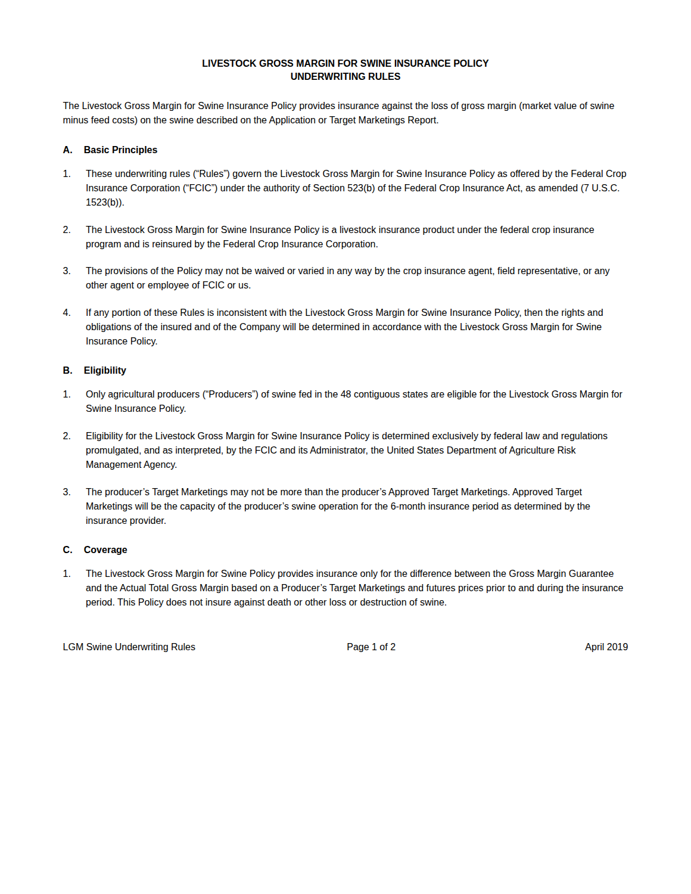Livestock Gross Margin for Swine Insurance Policy
Underwriting Rules
The Livestock Gross Margin for Swine Insurance Policy provides insurance against the loss of gross margin (market value of swine minus feed costs) on the swine described on the Application or Target Marketings Report.
A. Basic Principles
1. These underwriting rules (“Rules”) govern the Livestock Gross Margin for Swine Insurance Policy as offered by the Federal Crop Insurance Corporation (“FCIC”) under the authority of Section 523(b) of the Federal Crop Insurance Act, as amended (7 U.S.C. 1523(b)).
2. The Livestock Gross Margin for Swine Insurance Policy is a livestock insurance product under the federal crop insurance program and is reinsured by the Federal Crop Insurance Corporation.
3. The provisions of the Policy may not be waived or varied in any way by the crop insurance agent, field representative, or any other agent or employee of FCIC or us.
4. If any portion of these Rules is inconsistent with the Livestock Gross Margin for Swine Insurance Policy, then the rights and obligations of the insured and of the Company will be determined in accordance with the Livestock Gross Margin for Swine Insurance Policy.
B. Eligibility
1. Only agricultural producers (“Producers”) of swine fed in the 48 contiguous states are eligible for the Livestock Gross Margin for Swine Insurance Policy.
2. Eligibility for the Livestock Gross Margin for Swine Insurance Policy is determined exclusively by federal law and regulations promulgated, and as interpreted, by the FCIC and its Administrator, the United States Department of Agriculture Risk Management Agency.
3. The producer’s Target Marketings may not be more than the producer’s Approved Target Marketings. Approved Target Marketings will be the capacity of the producer’s swine operation for the 6-month insurance period as determined by the insurance provider.
C. Coverage
1. The Livestock Gross Margin for Swine Policy provides insurance only for the difference between the Gross Margin Guarantee and the Actual Total Gross Margin based on a Producer’s Target Marketings and futures prices prior to and during the insurance period. This Policy does not insure against death or other loss or destruction of swine.
LGM Swine Underwriting Rules Page 1 of 2 April 2019